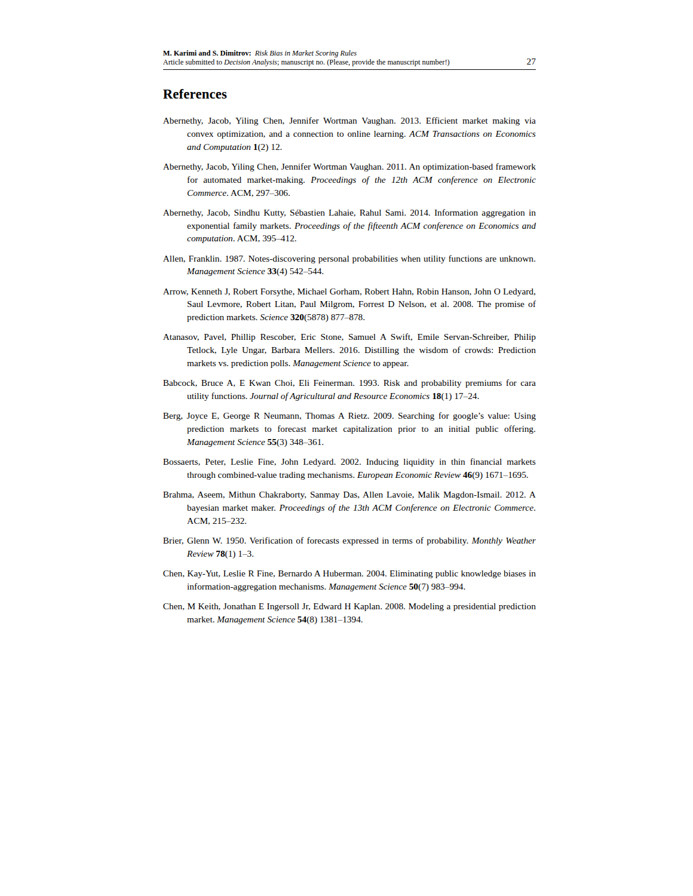M. Karimi and S. Dimitrov: Risk Bias in Market Scoring Rules
Article submitted to Decision Analysis; manuscript no. (Please, provide the manuscript number!)
27
References
Abernethy, Jacob, Yiling Chen, Jennifer Wortman Vaughan. 2013. Efficient market making via convex optimization, and a connection to online learning. ACM Transactions on Economics and Computation 1(2) 12.
Abernethy, Jacob, Yiling Chen, Jennifer Wortman Vaughan. 2011. An optimization-based framework for automated market-making. Proceedings of the 12th ACM conference on Electronic Commerce. ACM, 297–306.
Abernethy, Jacob, Sindhu Kutty, Sébastien Lahaie, Rahul Sami. 2014. Information aggregation in exponential family markets. Proceedings of the fifteenth ACM conference on Economics and computation. ACM, 395–412.
Allen, Franklin. 1987. Notes-discovering personal probabilities when utility functions are unknown. Management Science 33(4) 542–544.
Arrow, Kenneth J, Robert Forsythe, Michael Gorham, Robert Hahn, Robin Hanson, John O Ledyard, Saul Levmore, Robert Litan, Paul Milgrom, Forrest D Nelson, et al. 2008. The promise of prediction markets. Science 320(5878) 877–878.
Atanasov, Pavel, Phillip Rescober, Eric Stone, Samuel A Swift, Emile Servan-Schreiber, Philip Tetlock, Lyle Ungar, Barbara Mellers. 2016. Distilling the wisdom of crowds: Prediction markets vs. prediction polls. Management Science to appear.
Babcock, Bruce A, E Kwan Choi, Eli Feinerman. 1993. Risk and probability premiums for cara utility functions. Journal of Agricultural and Resource Economics 18(1) 17–24.
Berg, Joyce E, George R Neumann, Thomas A Rietz. 2009. Searching for google’s value: Using prediction markets to forecast market capitalization prior to an initial public offering. Management Science 55(3) 348–361.
Bossaerts, Peter, Leslie Fine, John Ledyard. 2002. Inducing liquidity in thin financial markets through combined-value trading mechanisms. European Economic Review 46(9) 1671–1695.
Brahma, Aseem, Mithun Chakraborty, Sanmay Das, Allen Lavoie, Malik Magdon-Ismail. 2012. A bayesian market maker. Proceedings of the 13th ACM Conference on Electronic Commerce. ACM, 215–232.
Brier, Glenn W. 1950. Verification of forecasts expressed in terms of probability. Monthly Weather Review 78(1) 1–3.
Chen, Kay-Yut, Leslie R Fine, Bernardo A Huberman. 2004. Eliminating public knowledge biases in information-aggregation mechanisms. Management Science 50(7) 983–994.
Chen, M Keith, Jonathan E Ingersoll Jr, Edward H Kaplan. 2008. Modeling a presidential prediction market. Management Science 54(8) 1381–1394.